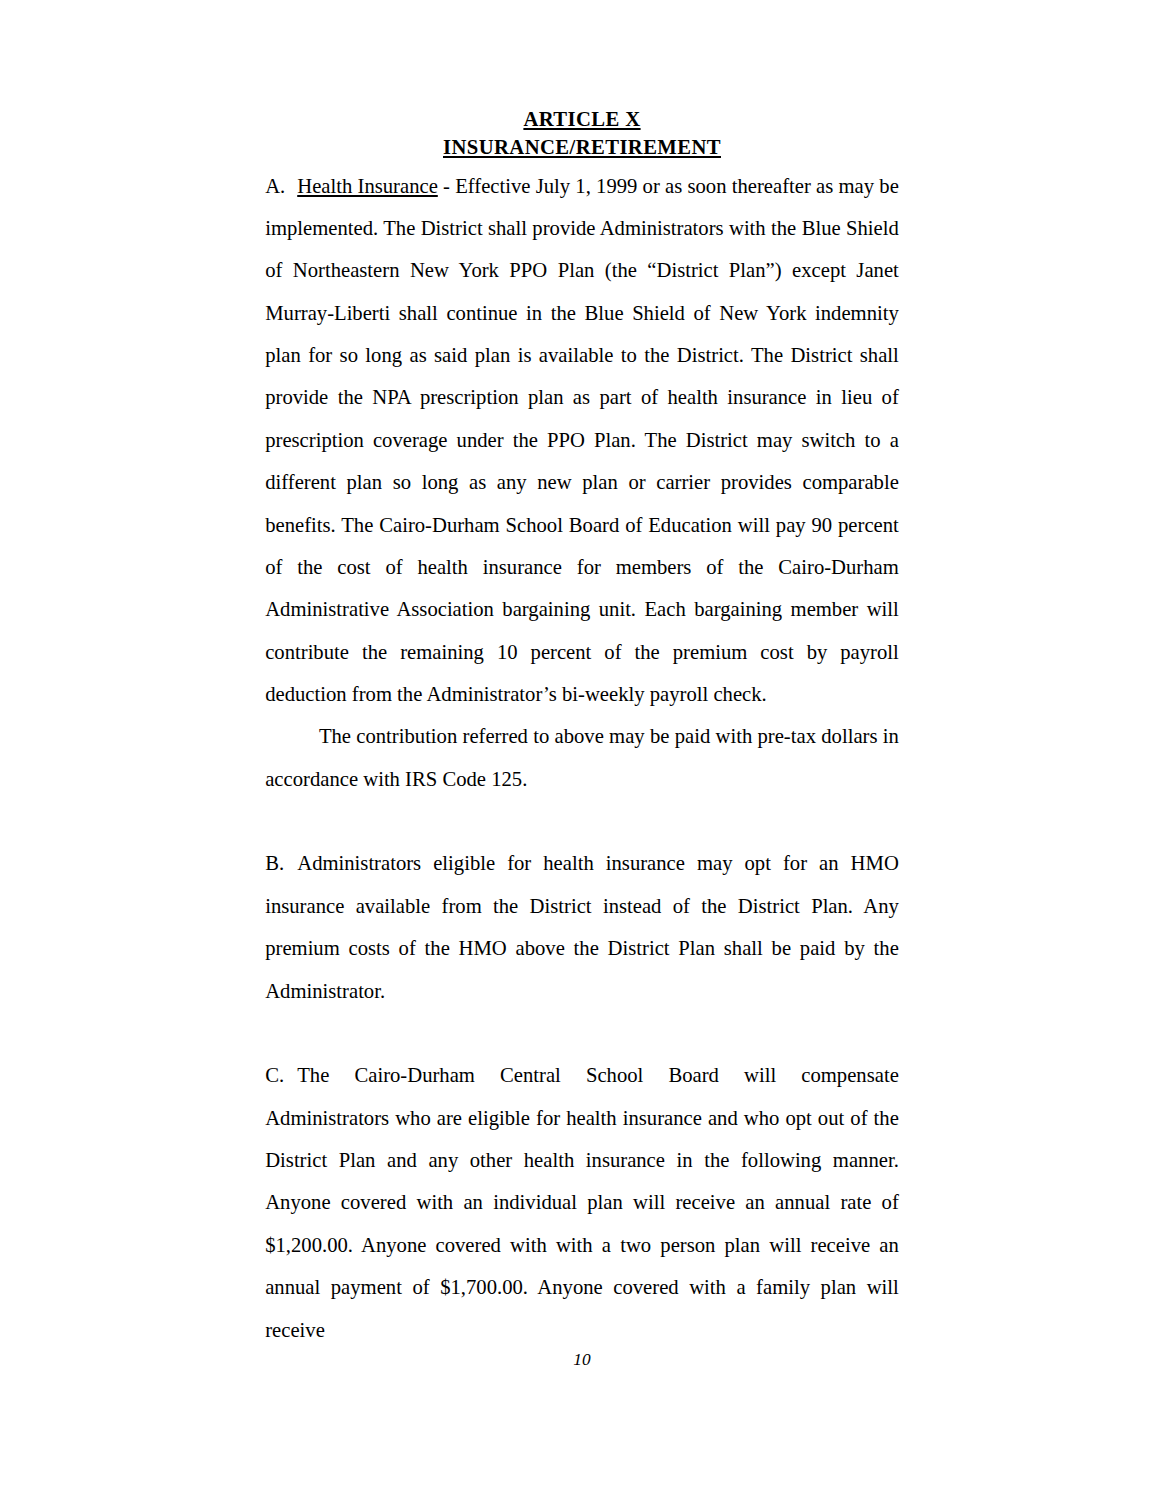ARTICLE X INSURANCE/RETIREMENT
A. Health Insurance - Effective July 1, 1999 or as soon thereafter as may be implemented. The District shall provide Administrators with the Blue Shield of Northeastern New York PPO Plan (the “District Plan”) except Janet Murray-Liberti shall continue in the Blue Shield of New York indemnity plan for so long as said plan is available to the District. The District shall provide the NPA prescription plan as part of health insurance in lieu of prescription coverage under the PPO Plan. The District may switch to a different plan so long as any new plan or carrier provides comparable benefits. The Cairo-Durham School Board of Education will pay 90 percent of the cost of health insurance for members of the Cairo-Durham Administrative Association bargaining unit. Each bargaining member will contribute the remaining 10 percent of the premium cost by payroll deduction from the Administrator’s bi-weekly payroll check.
The contribution referred to above may be paid with pre-tax dollars in accordance with IRS Code 125.
B. Administrators eligible for health insurance may opt for an HMO insurance available from the District instead of the District Plan. Any premium costs of the HMO above the District Plan shall be paid by the Administrator.
C. The Cairo-Durham Central School Board will compensate Administrators who are eligible for health insurance and who opt out of the District Plan and any other health insurance in the following manner. Anyone covered with an individual plan will receive an annual rate of $1,200.00. Anyone covered with with a two person plan will receive an annual payment of $1,700.00. Anyone covered with a family plan will receive
10